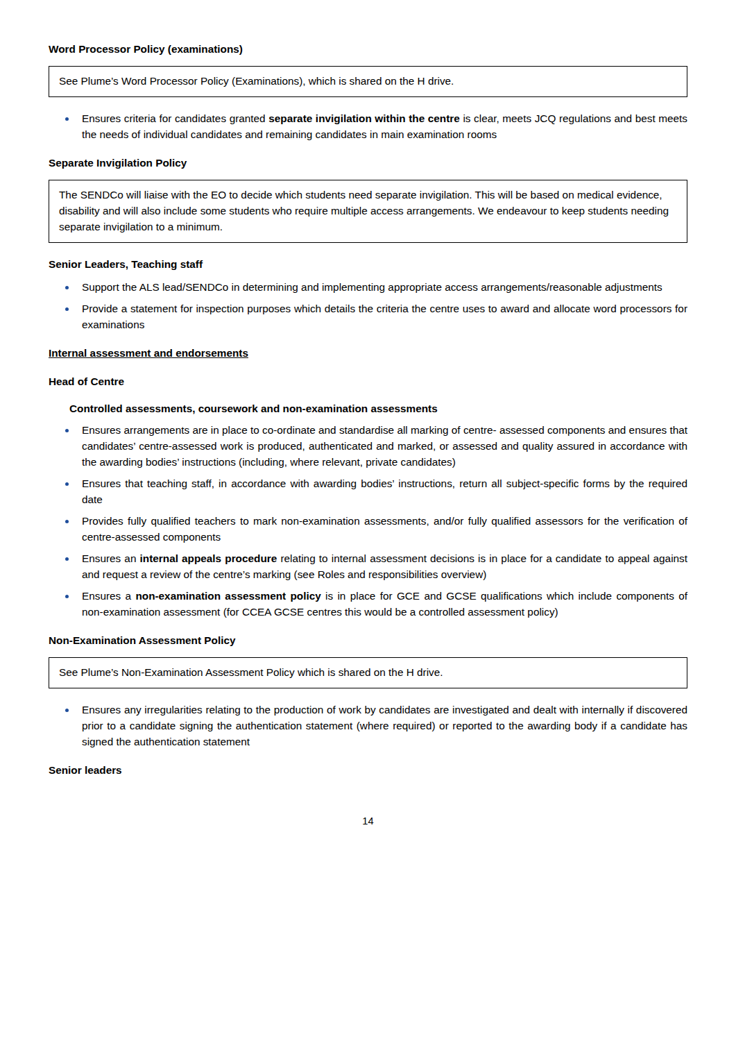Word Processor Policy (examinations)
See Plume’s Word Processor Policy (Examinations), which is shared on the H drive.
Ensures criteria for candidates granted separate invigilation within the centre is clear, meets JCQ regulations and best meets the needs of individual candidates and remaining candidates in main examination rooms
Separate Invigilation Policy
The SENDCo will liaise with the EO to decide which students need separate invigilation. This will be based on medical evidence, disability and will also include some students who require multiple access arrangements. We endeavour to keep students needing separate invigilation to a minimum.
Senior Leaders, Teaching staff
Support the ALS lead/SENDCo in determining and implementing appropriate access arrangements/reasonable adjustments
Provide a statement for inspection purposes which details the criteria the centre uses to award and allocate word processors for examinations
Internal assessment and endorsements
Head of Centre
Controlled assessments, coursework and non-examination assessments
Ensures arrangements are in place to co-ordinate and standardise all marking of centre- assessed components and ensures that candidates’ centre-assessed work is produced, authenticated and marked, or assessed and quality assured in accordance with the awarding bodies’ instructions (including, where relevant, private candidates)
Ensures that teaching staff, in accordance with awarding bodies’ instructions, return all subject-specific forms by the required date
Provides fully qualified teachers to mark non-examination assessments, and/or fully qualified assessors for the verification of centre-assessed components
Ensures an internal appeals procedure relating to internal assessment decisions is in place for a candidate to appeal against and request a review of the centre’s marking (see Roles and responsibilities overview)
Ensures a non-examination assessment policy is in place for GCE and GCSE qualifications which include components of non-examination assessment (for CCEA GCSE centres this would be a controlled assessment policy)
Non-Examination Assessment Policy
See Plume’s Non-Examination Assessment Policy which is shared on the H drive.
Ensures any irregularities relating to the production of work by candidates are investigated and dealt with internally if discovered prior to a candidate signing the authentication statement (where required) or reported to the awarding body if a candidate has signed the authentication statement
Senior leaders
14